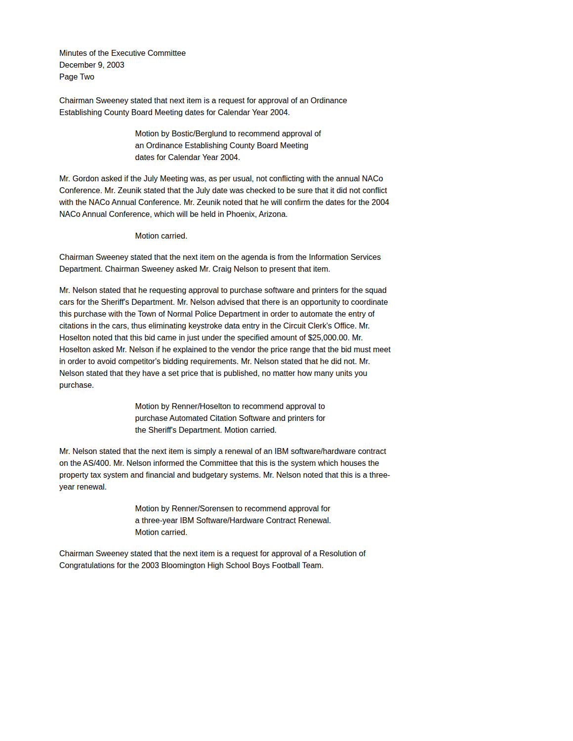Minutes of the Executive Committee
December 9, 2003
Page Two
Chairman Sweeney stated that next item is a request for approval of an Ordinance Establishing County Board Meeting dates for Calendar Year 2004.
Motion by Bostic/Berglund to recommend approval of
an Ordinance Establishing County Board Meeting
dates for Calendar Year 2004.
Mr. Gordon asked if the July Meeting was, as per usual, not conflicting with the annual NACo Conference. Mr. Zeunik stated that the July date was checked to be sure that it did not conflict with the NACo Annual Conference. Mr. Zeunik noted that he will confirm the dates for the 2004 NACo Annual Conference, which will be held in Phoenix, Arizona.
Motion carried.
Chairman Sweeney stated that the next item on the agenda is from the Information Services Department. Chairman Sweeney asked Mr. Craig Nelson to present that item.
Mr. Nelson stated that he requesting approval to purchase software and printers for the squad cars for the Sheriff's Department. Mr. Nelson advised that there is an opportunity to coordinate this purchase with the Town of Normal Police Department in order to automate the entry of citations in the cars, thus eliminating keystroke data entry in the Circuit Clerk's Office. Mr. Hoselton noted that this bid came in just under the specified amount of $25,000.00. Mr. Hoselton asked Mr. Nelson if he explained to the vendor the price range that the bid must meet in order to avoid competitor's bidding requirements. Mr. Nelson stated that he did not. Mr. Nelson stated that they have a set price that is published, no matter how many units you purchase.
Motion by Renner/Hoselton to recommend approval to
purchase Automated Citation Software and printers for
the Sheriff's Department. Motion carried.
Mr. Nelson stated that the next item is simply a renewal of an IBM software/hardware contract on the AS/400. Mr. Nelson informed the Committee that this is the system which houses the property tax system and financial and budgetary systems. Mr. Nelson noted that this is a three-year renewal.
Motion by Renner/Sorensen to recommend approval for
a three-year IBM Software/Hardware Contract Renewal.
Motion carried.
Chairman Sweeney stated that the next item is a request for approval of a Resolution of Congratulations for the 2003 Bloomington High School Boys Football Team.